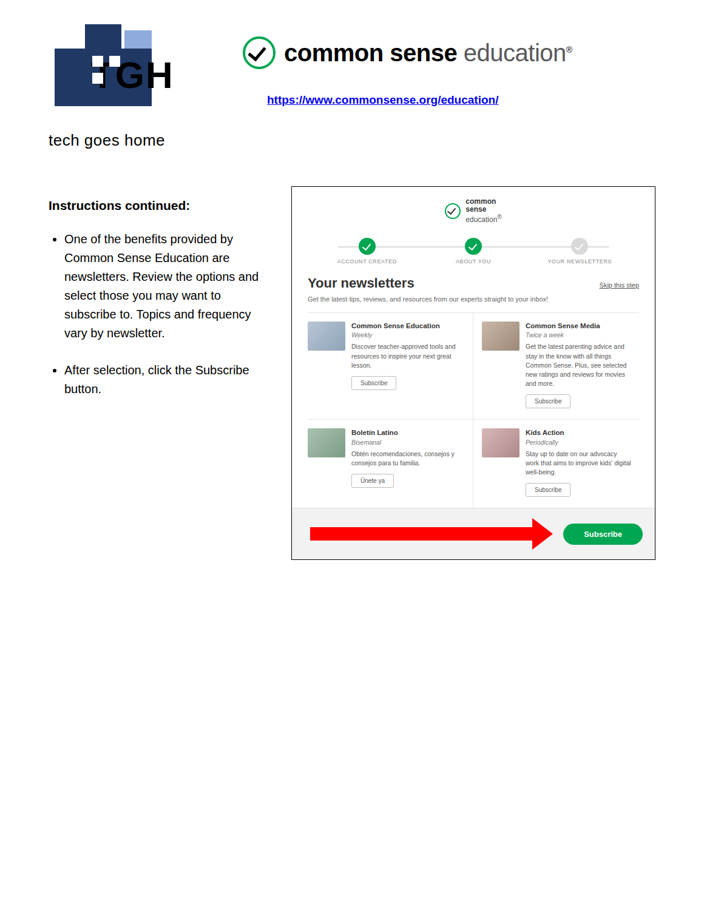TGH
tech goes home
common sense education®
https://www.commonsense.org/education/
Instructions continued:
One of the benefits provided by Common Sense Education are newsletters. Review the options and select those you may want to subscribe to. Topics and frequency vary by newsletter.
After selection, click the Subscribe button.
common senseeducation®
Account Created
About You
Your Newsletters
Your newsletters
Skip this step
Get the latest tips, reviews, and resources from our experts straight to your inbox!
Common Sense Education
Weekly
Discover teacher-approved tools and resources to inspire your next great lesson.
Subscribe
Common Sense Media
Twice a week
Get the latest parenting advice and stay in the know with all things Common Sense. Plus, see selected new ratings and reviews for movies and more.
Subscribe
Boletín Latino
Bisemanal
Obtén recomendaciones, consejos y consejos para tu familia.
Únete ya
Kids Action
Periodically
Stay up to date on our advocacy work that aims to improve kids' digital well-being.
Subscribe
Subscribe